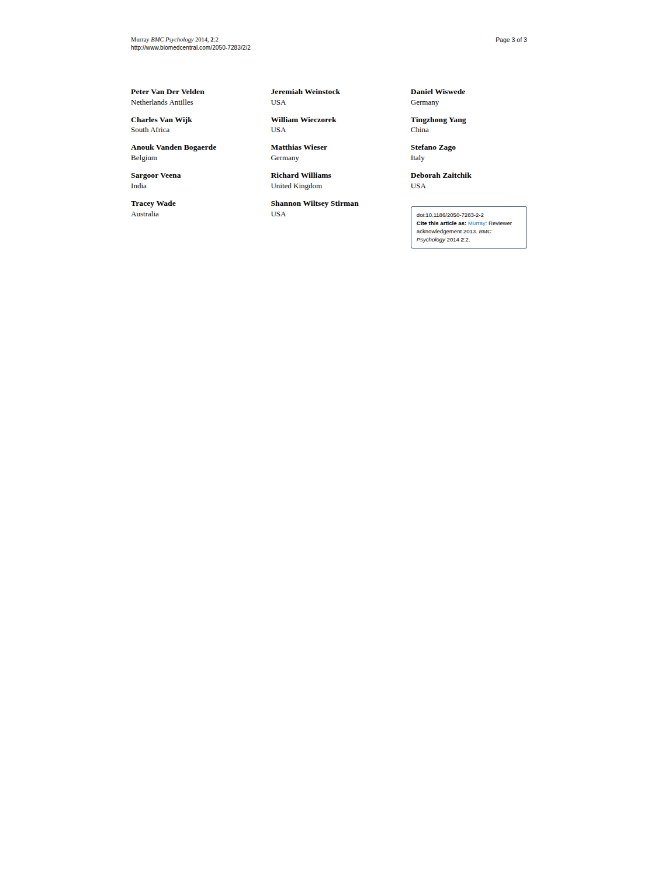Murray BMC Psychology 2014, 2:2
http://www.biomedcentral.com/2050-7283/2/2
Page 3 of 3
Peter Van Der Velden
Netherlands Antilles
Charles Van Wijk
South Africa
Anouk Vanden Bogaerde
Belgium
Sargoor Veena
India
Tracey Wade
Australia
Jeremiah Weinstock
USA
William Wieczorek
USA
Matthias Wieser
Germany
Richard Williams
United Kingdom
Shannon Wiltsey Stirman
USA
Daniel Wiswede
Germany
Tingzhong Yang
China
Stefano Zago
Italy
Deborah Zaitchik
USA
doi:10.1186/2050-7283-2-2
Cite this article as: Murray: Reviewer acknowledgement 2013. BMC Psychology 2014 2:2.